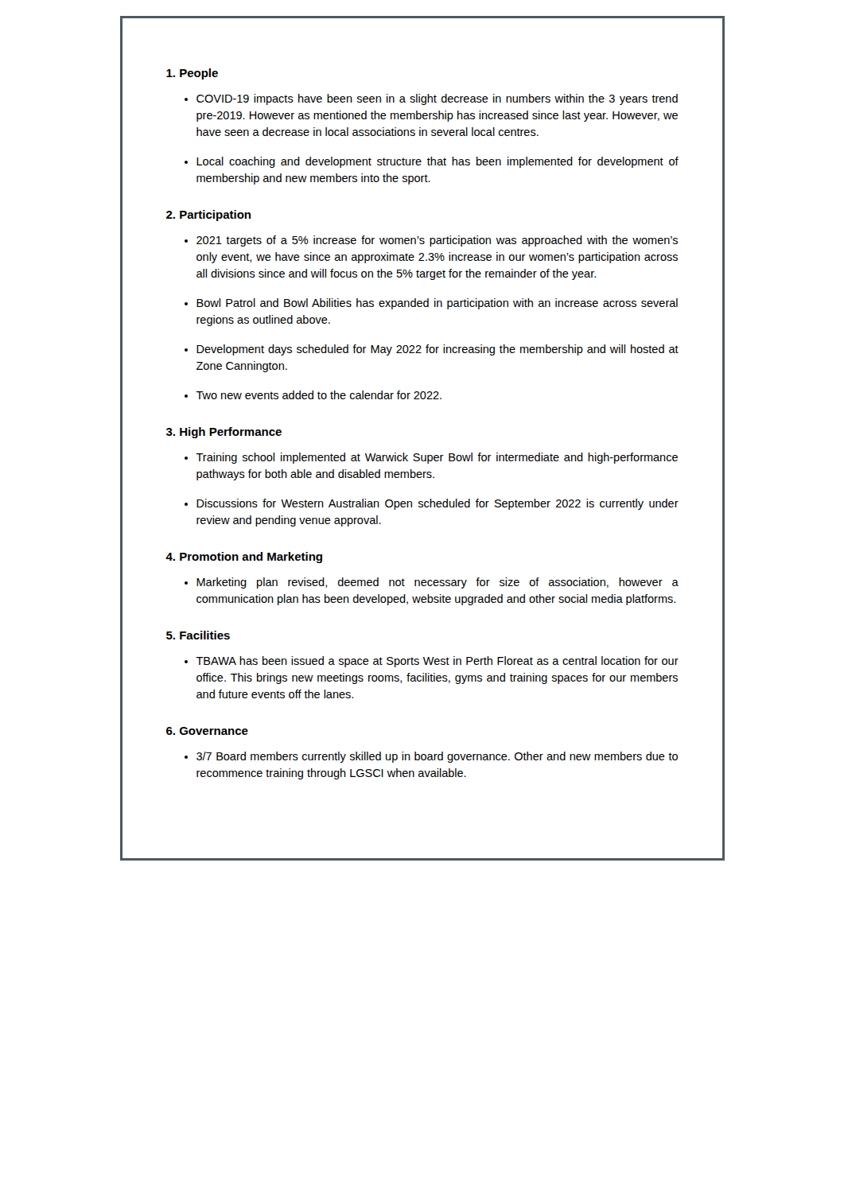1. People
COVID-19 impacts have been seen in a slight decrease in numbers within the 3 years trend pre-2019. However as mentioned the membership has increased since last year. However, we have seen a decrease in local associations in several local centres.
Local coaching and development structure that has been implemented for development of membership and new members into the sport.
2. Participation
2021 targets of a 5% increase for women’s participation was approached with the women’s only event, we have since an approximate 2.3% increase in our women’s participation across all divisions since and will focus on the 5% target for the remainder of the year.
Bowl Patrol and Bowl Abilities has expanded in participation with an increase across several regions as outlined above.
Development days scheduled for May 2022 for increasing the membership and will hosted at Zone Cannington.
Two new events added to the calendar for 2022.
3. High Performance
Training school implemented at Warwick Super Bowl for intermediate and high-performance pathways for both able and disabled members.
Discussions for Western Australian Open scheduled for September 2022 is currently under review and pending venue approval.
4. Promotion and Marketing
Marketing plan revised, deemed not necessary for size of association, however a communication plan has been developed, website upgraded and other social media platforms.
5. Facilities
TBAWA has been issued a space at Sports West in Perth Floreat as a central location for our office. This brings new meetings rooms, facilities, gyms and training spaces for our members and future events off the lanes.
6. Governance
3/7 Board members currently skilled up in board governance. Other and new members due to recommence training through LGSCI when available.